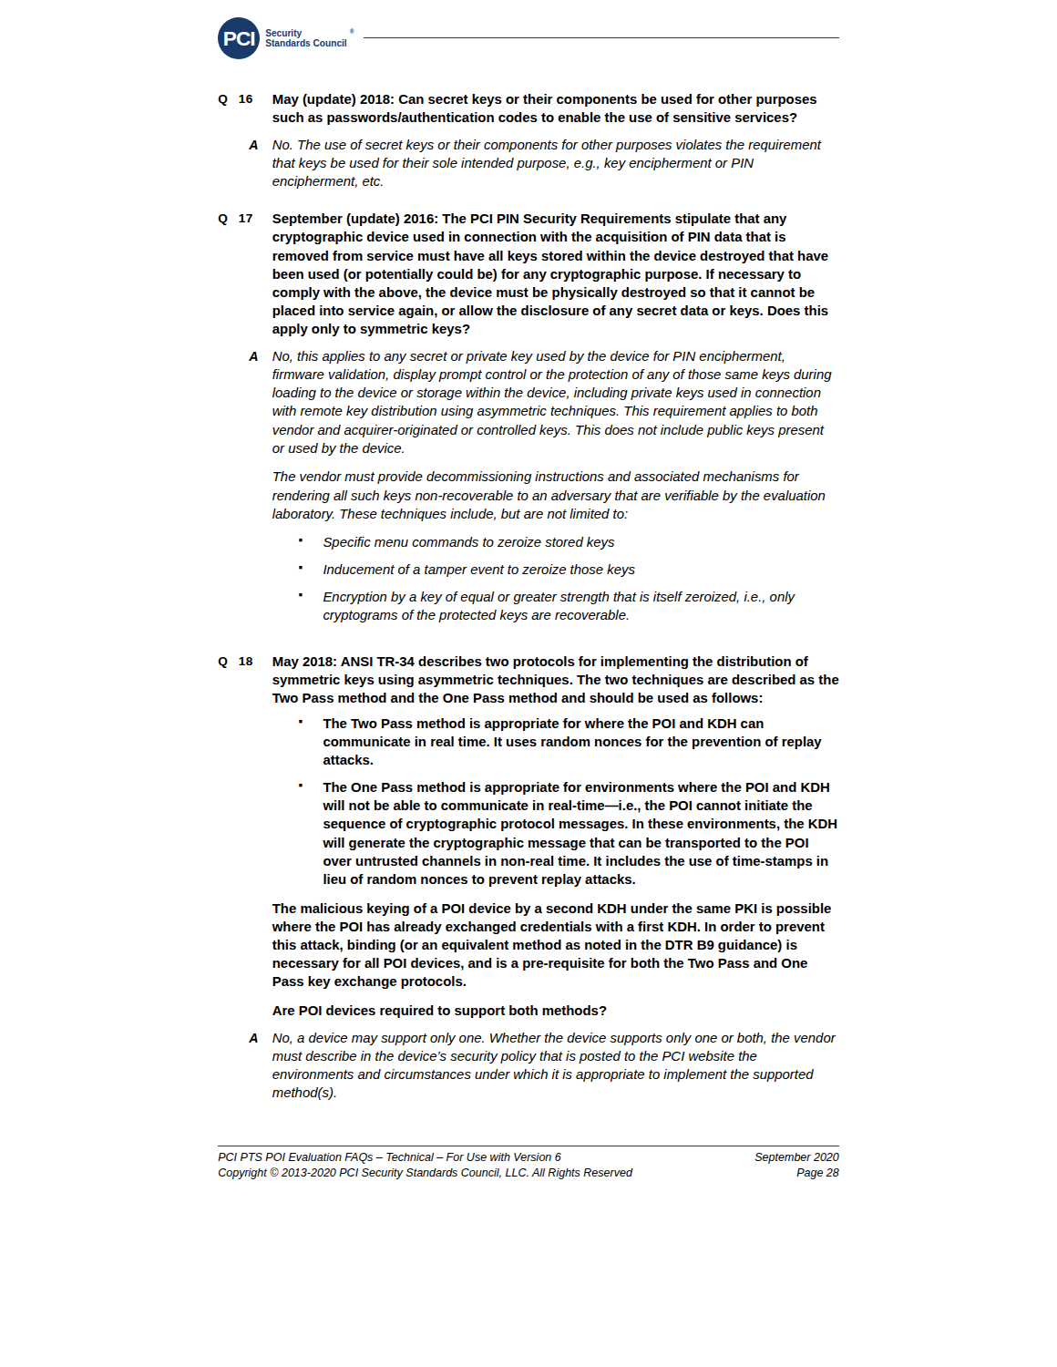PCI
Security
Standards Council®
Q16
May (update) 2018: Can secret keys or their components be used for other purposes such as passwords/authentication codes to enable the use of sensitive services?
A
No. The use of secret keys or their components for other purposes violates the requirement that keys be used for their sole intended purpose, e.g., key encipherment or PIN encipherment, etc.
Q17
September (update) 2016: The PCI PIN Security Requirements stipulate that any cryptographic device used in connection with the acquisition of PIN data that is removed from service must have all keys stored within the device destroyed that have been used (or potentially could be) for any cryptographic purpose. If necessary to comply with the above, the device must be physically destroyed so that it cannot be placed into service again, or allow the disclosure of any secret data or keys. Does this apply only to symmetric keys?
A
No, this applies to any secret or private key used by the device for PIN encipherment, firmware validation, display prompt control or the protection of any of those same keys during loading to the device or storage within the device, including private keys used in connection with remote key distribution using asymmetric techniques. This requirement applies to both vendor and acquirer-originated or controlled keys. This does not include public keys present or used by the device.
The vendor must provide decommissioning instructions and associated mechanisms for rendering all such keys non-recoverable to an adversary that are verifiable by the evaluation laboratory. These techniques include, but are not limited to:
Specific menu commands to zeroize stored keys
Inducement of a tamper event to zeroize those keys
Encryption by a key of equal or greater strength that is itself zeroized, i.e., only cryptograms of the protected keys are recoverable.
Q18
May 2018: ANSI TR-34 describes two protocols for implementing the distribution of symmetric keys using asymmetric techniques. The two techniques are described as the Two Pass method and the One Pass method and should be used as follows:
The Two Pass method is appropriate for where the POI and KDH can communicate in real time. It uses random nonces for the prevention of replay attacks.
The One Pass method is appropriate for environments where the POI and KDH will not be able to communicate in real-time—i.e., the POI cannot initiate the sequence of cryptographic protocol messages. In these environments, the KDH will generate the cryptographic message that can be transported to the POI over untrusted channels in non-real time. It includes the use of time-stamps in lieu of random nonces to prevent replay attacks.
The malicious keying of a POI device by a second KDH under the same PKI is possible where the POI has already exchanged credentials with a first KDH. In order to prevent this attack, binding (or an equivalent method as noted in the DTR B9 guidance) is necessary for all POI devices, and is a pre-requisite for both the Two Pass and One Pass key exchange protocols.
Are POI devices required to support both methods?
A
No, a device may support only one. Whether the device supports only one or both, the vendor must describe in the device’s security policy that is posted to the PCI website the environments and circumstances under which it is appropriate to implement the supported method(s).
PCI PTS POI Evaluation FAQs – Technical – For Use with Version 6
Copyright © 2013-2020 PCI Security Standards Council, LLC. All Rights Reserved
September 2020
Page 28